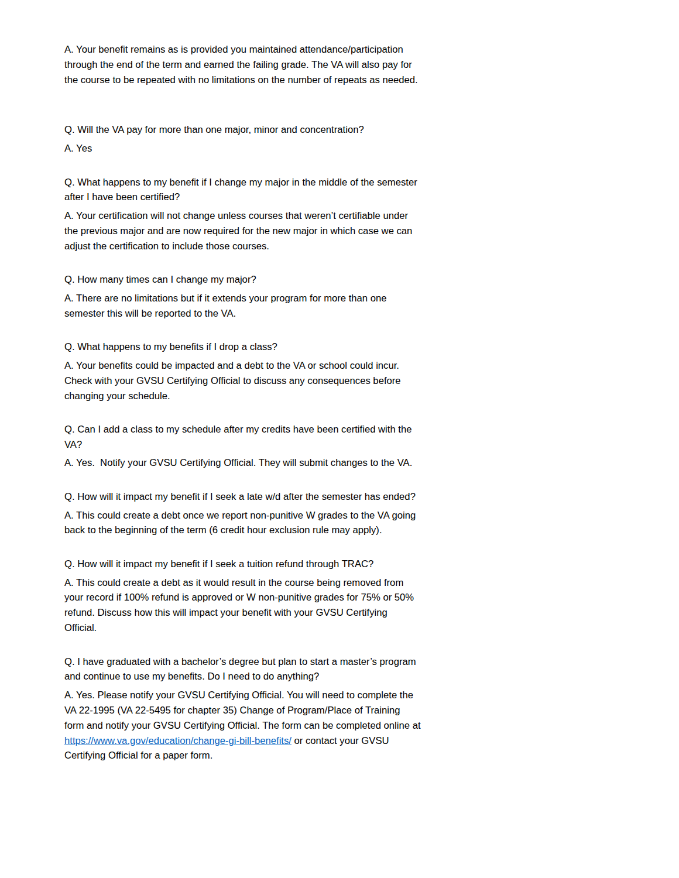A. Your benefit remains as is provided you maintained attendance/participation through the end of the term and earned the failing grade. The VA will also pay for the course to be repeated with no limitations on the number of repeats as needed.
Q. Will the VA pay for more than one major, minor and concentration?
A. Yes
Q. What happens to my benefit if I change my major in the middle of the semester after I have been certified?
A. Your certification will not change unless courses that weren’t certifiable under the previous major and are now required for the new major in which case we can adjust the certification to include those courses.
Q. How many times can I change my major?
A. There are no limitations but if it extends your program for more than one semester this will be reported to the VA.
Q. What happens to my benefits if I drop a class?
A. Your benefits could be impacted and a debt to the VA or school could incur. Check with your GVSU Certifying Official to discuss any consequences before changing your schedule.
Q. Can I add a class to my schedule after my credits have been certified with the VA?
A. Yes. Notify your GVSU Certifying Official. They will submit changes to the VA.
Q. How will it impact my benefit if I seek a late w/d after the semester has ended?
A. This could create a debt once we report non-punitive W grades to the VA going back to the beginning of the term (6 credit hour exclusion rule may apply).
Q. How will it impact my benefit if I seek a tuition refund through TRAC?
A. This could create a debt as it would result in the course being removed from your record if 100% refund is approved or W non-punitive grades for 75% or 50% refund. Discuss how this will impact your benefit with your GVSU Certifying Official.
Q. I have graduated with a bachelor’s degree but plan to start a master’s program and continue to use my benefits. Do I need to do anything?
A. Yes. Please notify your GVSU Certifying Official. You will need to complete the VA 22-1995 (VA 22-5495 for chapter 35) Change of Program/Place of Training form and notify your GVSU Certifying Official. The form can be completed online at https://www.va.gov/education/change-gi-bill-benefits/ or contact your GVSU Certifying Official for a paper form.